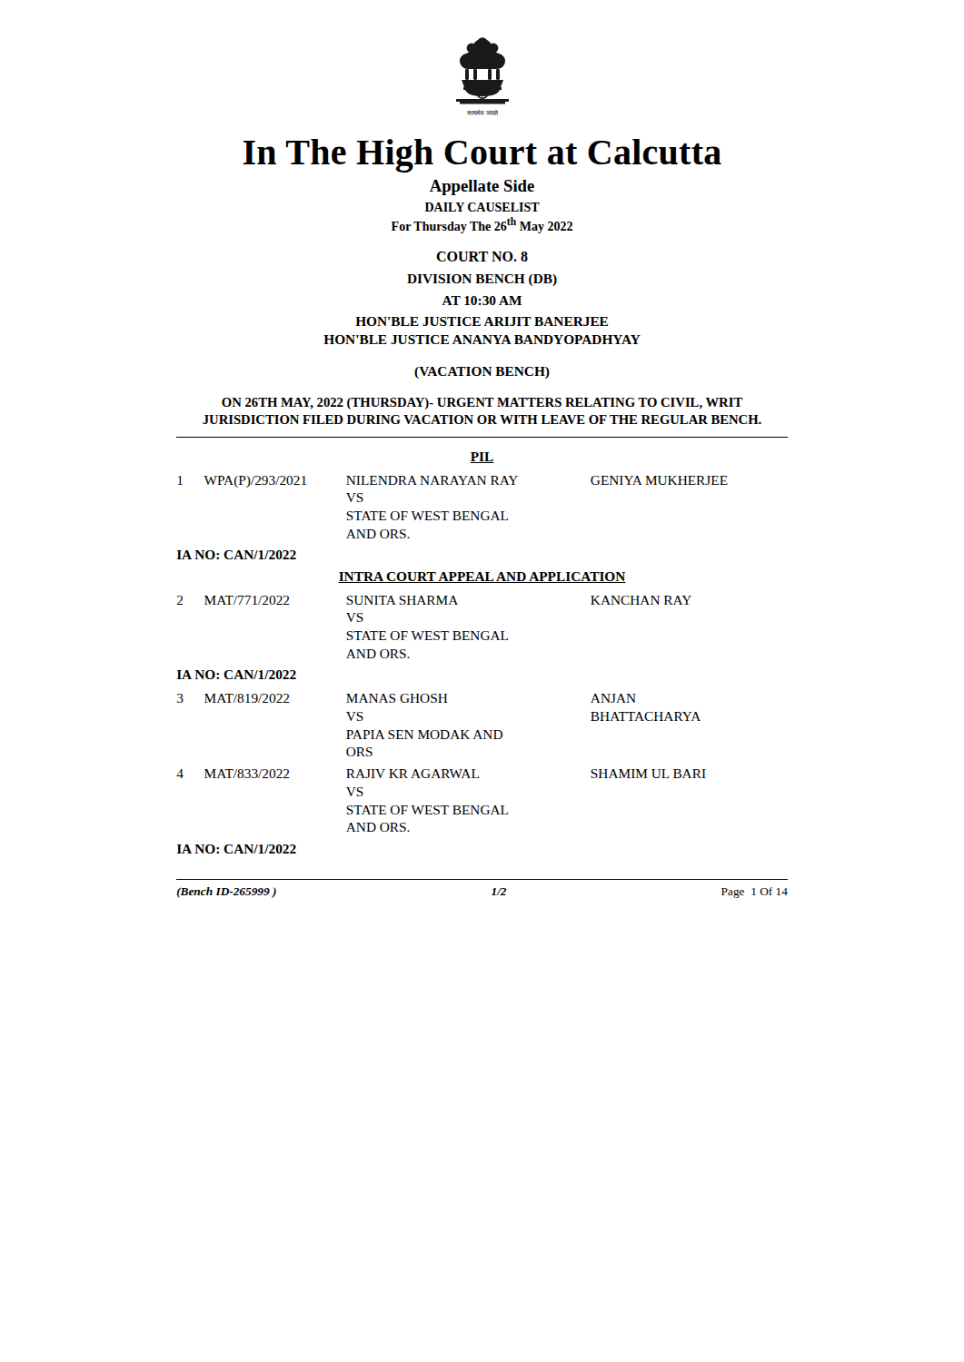सत्यमेव जयते
In The High Court at Calcutta
Appellate Side
DAILY CAUSELIST
For Thursday The 26th May 2022
COURT NO. 8
DIVISION BENCH (DB)
AT 10:30 AM
HON'BLE JUSTICE ARIJIT BANERJEE
HON'BLE JUSTICE ANANYA BANDYOPADHYAY
(VACATION BENCH)
ON 26TH MAY, 2022 (THURSDAY)- URGENT MATTERS RELATING TO CIVIL, WRIT JURISDICTION FILED DURING VACATION OR WITH LEAVE OF THE REGULAR BENCH.
PIL
| 1 | WPA(P)/293/2021 | NILENDRA NARAYAN RAY VS STATE OF WEST BENGAL AND ORS. | GENIYA MUKHERJEE |
IA NO: CAN/1/2022
INTRA COURT APPEAL AND APPLICATION
| 2 | MAT/771/2022 | SUNITA SHARMA VS STATE OF WEST BENGAL AND ORS. | KANCHAN RAY |
IA NO: CAN/1/2022
| 3 | MAT/819/2022 | MANAS GHOSH VS PAPIA SEN MODAK AND ORS | ANJAN BHATTACHARYA |
| 4 | MAT/833/2022 | RAJIV KR AGARWAL VS STATE OF WEST BENGAL AND ORS. | SHAMIM UL BARI |
IA NO: CAN/1/2022
(Bench ID-265999 )
1/2
Page 1 Of 14